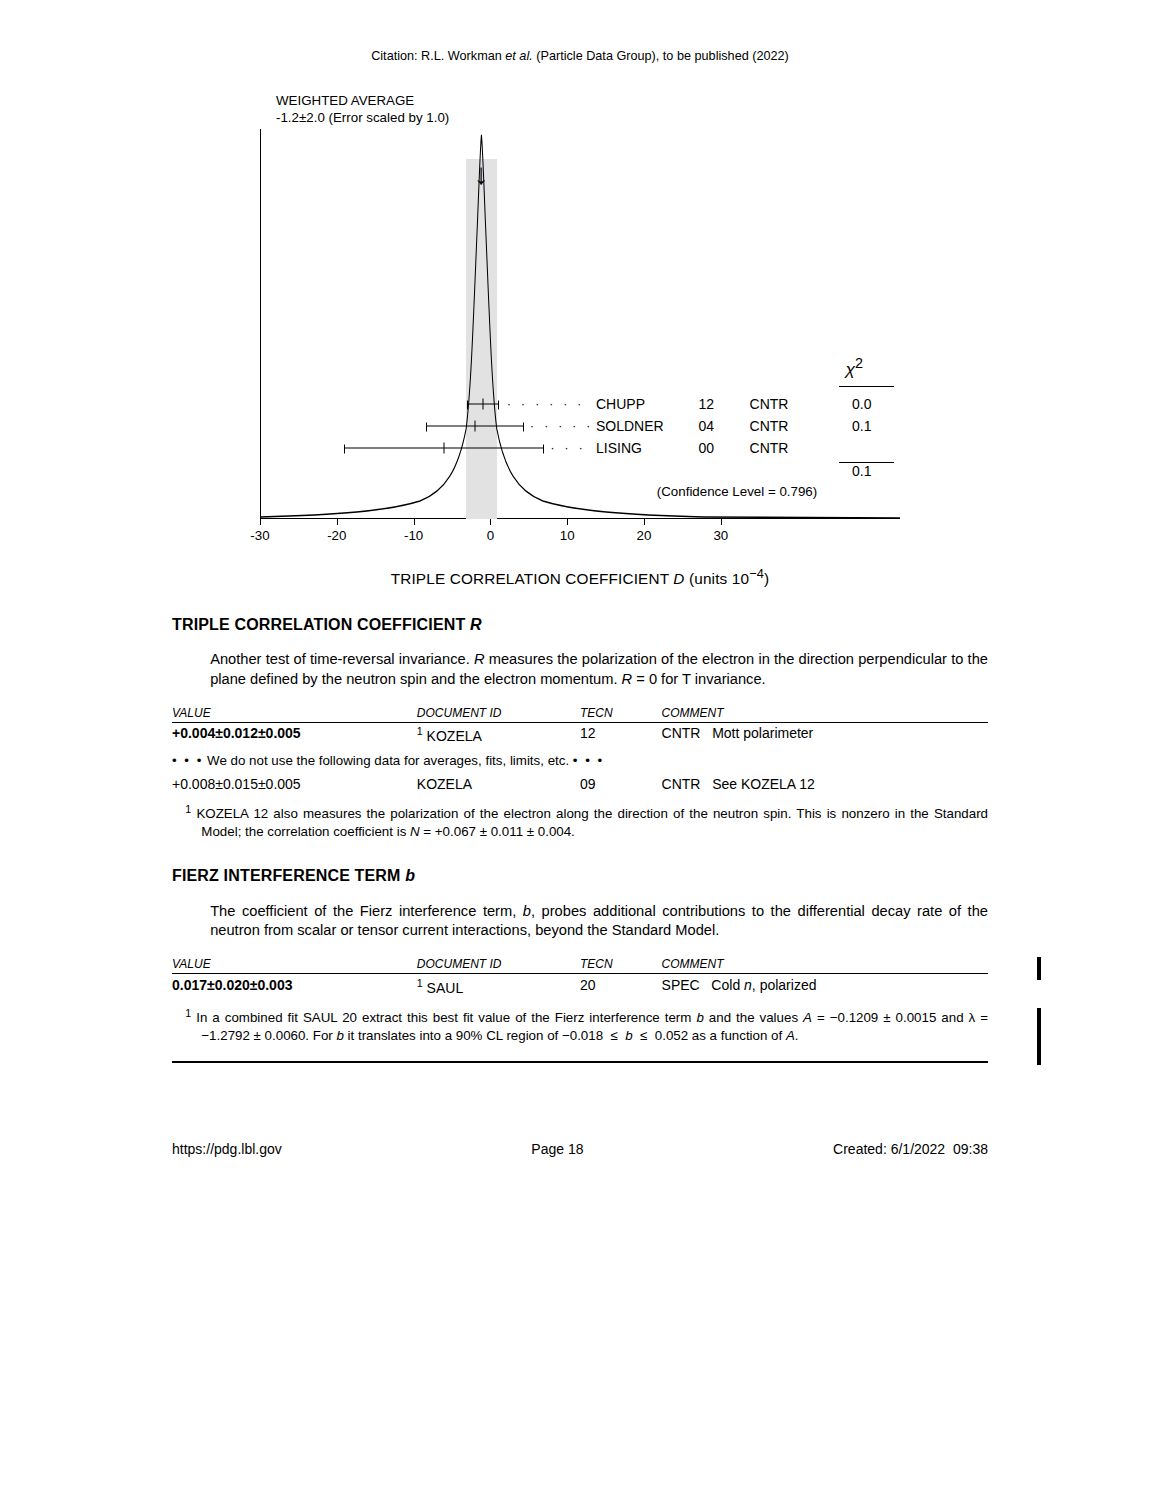Citation: R.L. Workman et al. (Particle Data Group), to be published (2022)
WEIGHTED AVERAGE
-1.2±2.0 (Error scaled by 1.0)
-30
-20
-10
0
10
20
30
shaded band: -1.2 ± 2.0 → x = -3.2 .. 0.8
↓
· · · · · · CHUPP 12 CNTR 0.0
· · · · · SOLDNER 04 CNTR 0.1
· · · LISING 00 CNTR
χ2
0.1
(Confidence Level = 0.796)
TRIPLE CORRELATION COEFFICIENT D (units 10−4)
TRIPLE CORRELATION COEFFICIENT R
Another test of time-reversal invariance. R measures the polarization of the electron in the direction perpendicular to the plane defined by the neutron spin and the electron momentum. R = 0 for T invariance.
| VALUE | DOCUMENT ID | TECN | COMMENT |
| --- | --- | --- | --- |
| +0.004±0.012±0.005 | 1 KOZELA | 12 | CNTR Mott polarimeter |
• • • We do not use the following data for averages, fits, limits, etc. • • •
| +0.008±0.015±0.005 | KOZELA | 09 | CNTR See KOZELA 12 |
1 KOZELA 12 also measures the polarization of the electron along the direction of the neutron spin. This is nonzero in the Standard Model; the correlation coefficient is N = +0.067 ± 0.011 ± 0.004.
FIERZ INTERFERENCE TERM b
The coefficient of the Fierz interference term, b, probes additional contributions to the differential decay rate of the neutron from scalar or tensor current interactions, beyond the Standard Model.
| VALUE | DOCUMENT ID | TECN | COMMENT |
| --- | --- | --- | --- |
| 0.017±0.020±0.003 | 1 SAUL | 20 | SPEC Cold n , polarized |
1 In a combined fit SAUL 20 extract this best fit value of the Fierz interference term b and the values A = −0.1209 ± 0.0015 and λ = −1.2792 ± 0.0060. For b it translates into a 90% CL region of −0.018 ≤ b ≤ 0.052 as a function of A.
https://pdg.lbl.gov Page 18 Created: 6/1/2022 09:38